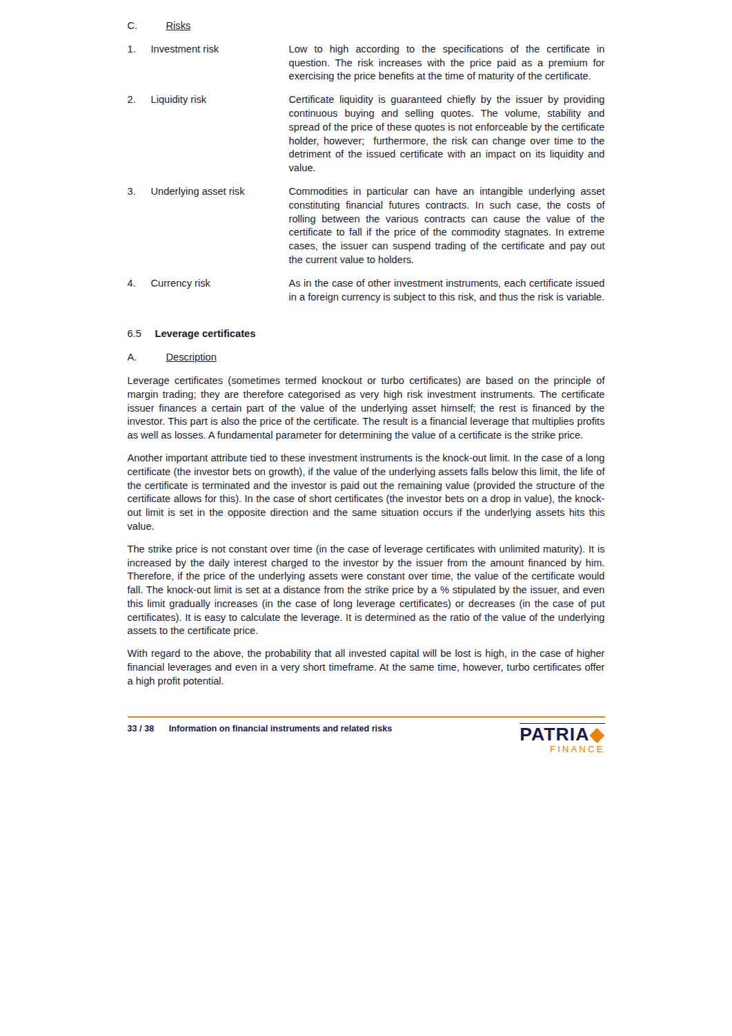C.
Risks
| 1. | Investment risk | Low to high according to the specifications of the certificate in question. The risk increases with the price paid as a premium for exercising the price benefits at the time of maturity of the certificate. |
| 2. | Liquidity risk | Certificate liquidity is guaranteed chiefly by the issuer by providing continuous buying and selling quotes. The volume, stability and spread of the price of these quotes is not enforceable by the certificate holder, however; furthermore, the risk can change over time to the detriment of the issued certificate with an impact on its liquidity and value. |
| 3. | Underlying asset risk | Commodities in particular can have an intangible underlying asset constituting financial futures contracts. In such case, the costs of rolling between the various contracts can cause the value of the certificate to fall if the price of the commodity stagnates. In extreme cases, the issuer can suspend trading of the certificate and pay out the current value to holders. |
| 4. | Currency risk | As in the case of other investment instruments, each certificate issued in a foreign currency is subject to this risk, and thus the risk is variable. |
6.5 Leverage certificates
A.
Description
Leverage certificates (sometimes termed knockout or turbo certificates) are based on the principle of margin trading; they are therefore categorised as very high risk investment instruments. The certificate issuer finances a certain part of the value of the underlying asset himself; the rest is financed by the investor. This part is also the price of the certificate. The result is a financial leverage that multiplies profits as well as losses. A fundamental parameter for determining the value of a certificate is the strike price.
Another important attribute tied to these investment instruments is the knock-out limit. In the case of a long certificate (the investor bets on growth), if the value of the underlying assets falls below this limit, the life of the certificate is terminated and the investor is paid out the remaining value (provided the structure of the certificate allows for this). In the case of short certificates (the investor bets on a drop in value), the knock-out limit is set in the opposite direction and the same situation occurs if the underlying assets hits this value.
The strike price is not constant over time (in the case of leverage certificates with unlimited maturity). It is increased by the daily interest charged to the investor by the issuer from the amount financed by him. Therefore, if the price of the underlying assets were constant over time, the value of the certificate would fall. The knock-out limit is set at a distance from the strike price by a % stipulated by the issuer, and even this limit gradually increases (in the case of long leverage certificates) or decreases (in the case of put certificates). It is easy to calculate the leverage. It is determined as the ratio of the value of the underlying assets to the certificate price.
With regard to the above, the probability that all invested capital will be lost is high, in the case of higher financial leverages and even in a very short timeframe. At the same time, however, turbo certificates offer a high profit potential.
33 / 38 Information on financial instruments and related risks
PATRIA◆
FINANCE